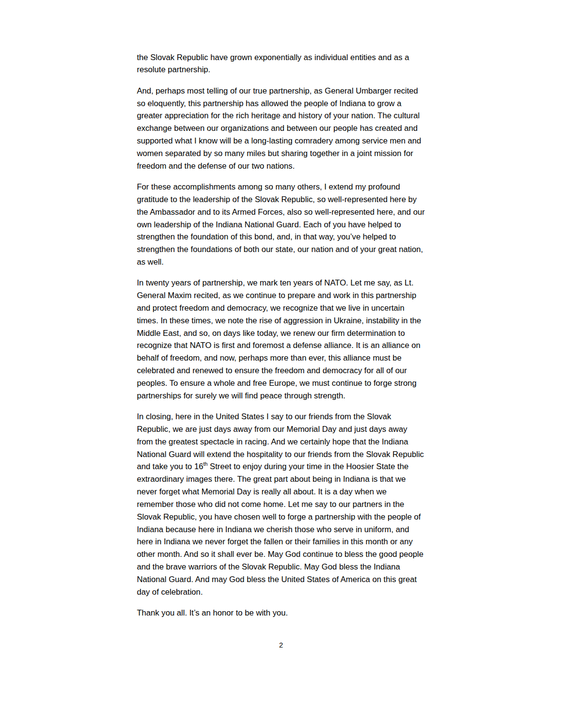the Slovak Republic have grown exponentially as individual entities and as a resolute partnership.
And, perhaps most telling of our true partnership, as General Umbarger recited so eloquently, this partnership has allowed the people of Indiana to grow a greater appreciation for the rich heritage and history of your nation. The cultural exchange between our organizations and between our people has created and supported what I know will be a long-lasting comradery among service men and women separated by so many miles but sharing together in a joint mission for freedom and the defense of our two nations.
For these accomplishments among so many others, I extend my profound gratitude to the leadership of the Slovak Republic, so well-represented here by the Ambassador and to its Armed Forces, also so well-represented here, and our own leadership of the Indiana National Guard. Each of you have helped to strengthen the foundation of this bond, and, in that way, you’ve helped to strengthen the foundations of both our state, our nation and of your great nation, as well.
In twenty years of partnership, we mark ten years of NATO. Let me say, as Lt. General Maxim recited, as we continue to prepare and work in this partnership and protect freedom and democracy, we recognize that we live in uncertain times. In these times, we note the rise of aggression in Ukraine, instability in the Middle East, and so, on days like today, we renew our firm determination to recognize that NATO is first and foremost a defense alliance. It is an alliance on behalf of freedom, and now, perhaps more than ever, this alliance must be celebrated and renewed to ensure the freedom and democracy for all of our peoples. To ensure a whole and free Europe, we must continue to forge strong partnerships for surely we will find peace through strength.
In closing, here in the United States I say to our friends from the Slovak Republic, we are just days away from our Memorial Day and just days away from the greatest spectacle in racing. And we certainly hope that the Indiana National Guard will extend the hospitality to our friends from the Slovak Republic and take you to 16th Street to enjoy during your time in the Hoosier State the extraordinary images there. The great part about being in Indiana is that we never forget what Memorial Day is really all about. It is a day when we remember those who did not come home. Let me say to our partners in the Slovak Republic, you have chosen well to forge a partnership with the people of Indiana because here in Indiana we cherish those who serve in uniform, and here in Indiana we never forget the fallen or their families in this month or any other month. And so it shall ever be. May God continue to bless the good people and the brave warriors of the Slovak Republic. May God bless the Indiana National Guard. And may God bless the United States of America on this great day of celebration.
Thank you all. It’s an honor to be with you.
2